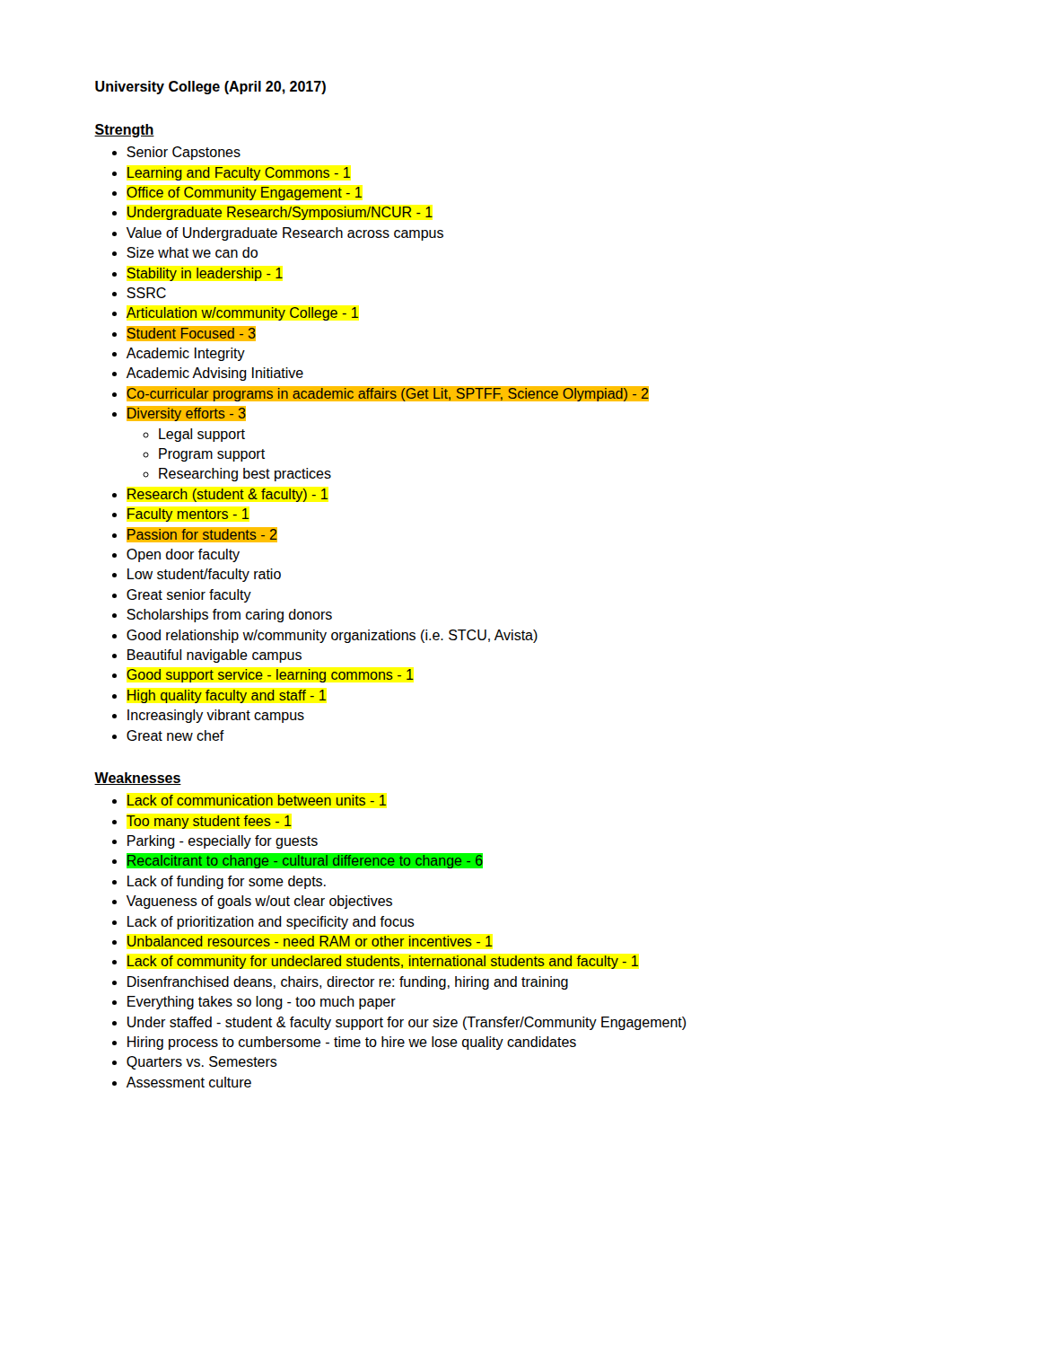University College (April 20, 2017)
Strength
Senior Capstones
Learning and Faculty Commons - 1
Office of Community Engagement - 1
Undergraduate Research/Symposium/NCUR - 1
Value of Undergraduate Research across campus
Size what we can do
Stability in leadership - 1
SSRC
Articulation w/community College - 1
Student Focused - 3
Academic Integrity
Academic Advising Initiative
Co-curricular programs in academic affairs (Get Lit, SPTFF, Science Olympiad) - 2
Diversity efforts - 3
Legal support
Program support
Researching best practices
Research (student & faculty) - 1
Faculty mentors - 1
Passion for students - 2
Open door faculty
Low student/faculty ratio
Great senior faculty
Scholarships from caring donors
Good relationship w/community organizations (i.e. STCU, Avista)
Beautiful navigable campus
Good support service - learning commons - 1
High quality faculty and staff - 1
Increasingly vibrant campus
Great new chef
Weaknesses
Lack of communication between units - 1
Too many student fees - 1
Parking - especially for guests
Recalcitrant to change - cultural difference to change - 6
Lack of funding for some depts.
Vagueness of goals w/out clear objectives
Lack of prioritization and specificity and focus
Unbalanced resources - need RAM or other incentives - 1
Lack of community for undeclared students, international students and faculty - 1
Disenfranchised deans, chairs, director re: funding, hiring and training
Everything takes so long - too much paper
Under staffed - student & faculty support for our size (Transfer/Community Engagement)
Hiring process to cumbersome - time to hire we lose quality candidates
Quarters vs. Semesters
Assessment culture